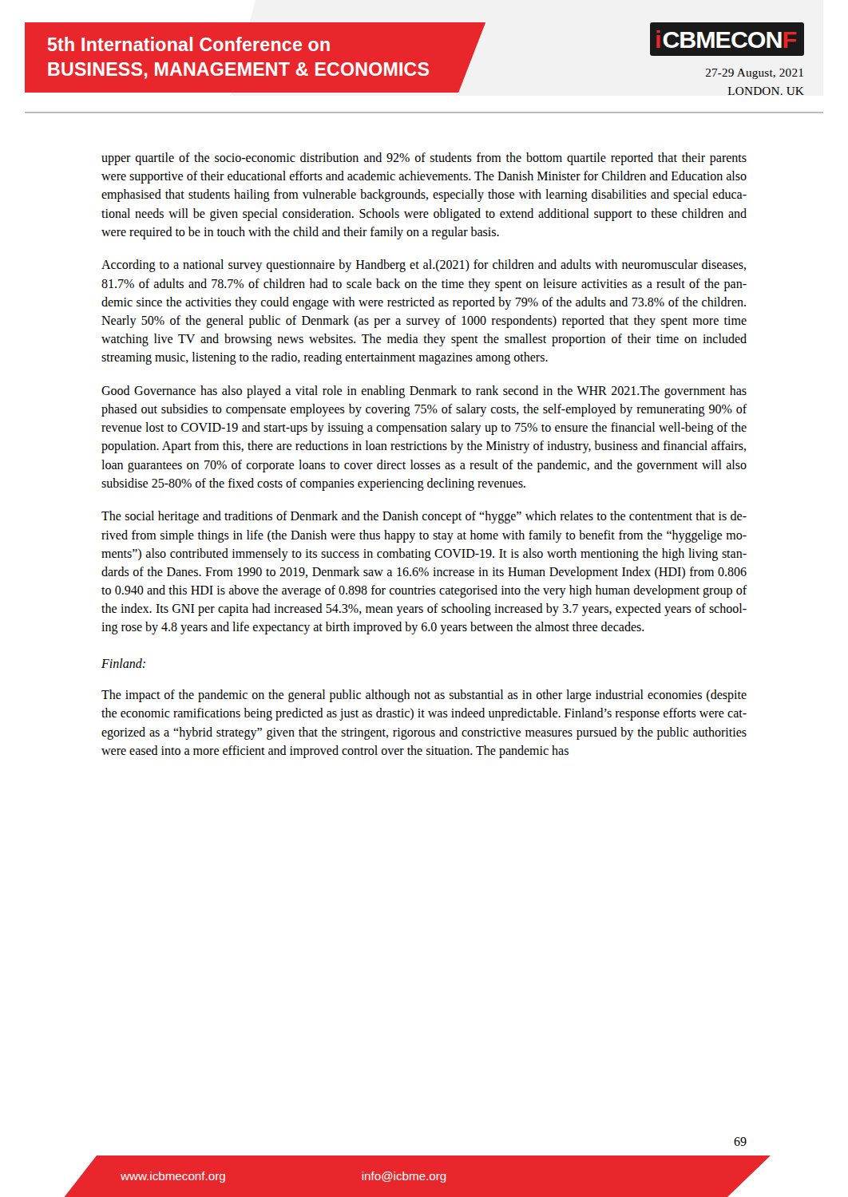5th International Conference on
BUSINESS, MANAGEMENT & ECONOMICS
i CBMECONF
27-29 August, 2021
LONDON. UK
upper quartile of the socio-economic distribution and 92% of students from the bottom quartile reported that their parents were supportive of their educational efforts and academic achievements. The Danish Minister for Children and Education also emphasised that students hailing from vulnerable backgrounds, especially those with learning disabilities and special educational needs will be given special consideration. Schools were obligated to extend additional support to these children and were required to be in touch with the child and their family on a regular basis.
According to a national survey questionnaire by Handberg et al.(2021) for children and adults with neuromuscular diseases, 81.7% of adults and 78.7% of children had to scale back on the time they spent on leisure activities as a result of the pandemic since the activities they could engage with were restricted as reported by 79% of the adults and 73.8% of the children. Nearly 50% of the general public of Denmark (as per a survey of 1000 respondents) reported that they spent more time watching live TV and browsing news websites. The media they spent the smallest proportion of their time on included streaming music, listening to the radio, reading entertainment magazines among others.
Good Governance has also played a vital role in enabling Denmark to rank second in the WHR 2021.The government has phased out subsidies to compensate employees by covering 75% of salary costs, the self-employed by remunerating 90% of revenue lost to COVID-19 and start-ups by issuing a compensation salary up to 75% to ensure the financial well-being of the population. Apart from this, there are reductions in loan restrictions by the Ministry of industry, business and financial affairs, loan guarantees on 70% of corporate loans to cover direct losses as a result of the pandemic, and the government will also subsidise 25-80% of the fixed costs of companies experiencing declining revenues.
The social heritage and traditions of Denmark and the Danish concept of “hygge” which relates to the contentment that is derived from simple things in life (the Danish were thus happy to stay at home with family to benefit from the “hyggelige moments”) also contributed immensely to its success in combating COVID-19. It is also worth mentioning the high living standards of the Danes. From 1990 to 2019, Denmark saw a 16.6% increase in its Human Development Index (HDI) from 0.806 to 0.940 and this HDI is above the average of 0.898 for countries categorised into the very high human development group of the index. Its GNI per capita had increased 54.3%, mean years of schooling increased by 3.7 years, expected years of schooling rose by 4.8 years and life expectancy at birth improved by 6.0 years between the almost three decades.
Finland:
The impact of the pandemic on the general public although not as substantial as in other large industrial economies (despite the economic ramifications being predicted as just as drastic) it was indeed unpredictable. Finland’s response efforts were categorized as a “hybrid strategy” given that the stringent, rigorous and constrictive measures pursued by the public authorities were eased into a more efficient and improved control over the situation. The pandemic has
69
www.icbmeconf.org info@icbme.org